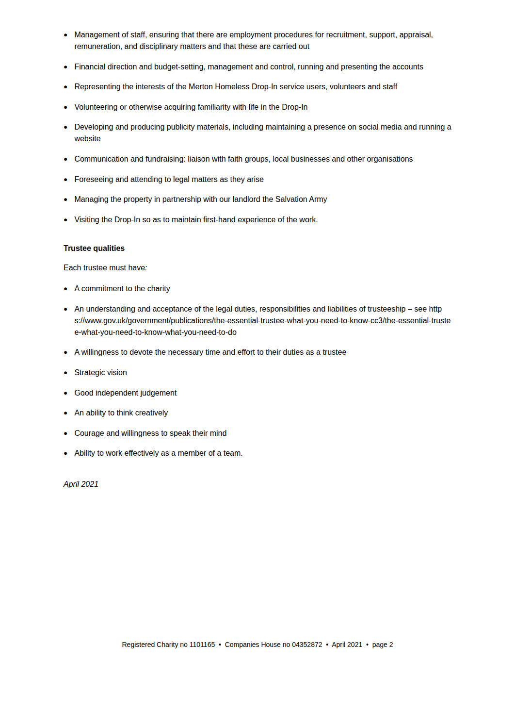Management of staff, ensuring that there are employment procedures for recruitment, support, appraisal, remuneration, and disciplinary matters and that these are carried out
Financial direction and budget-setting, management and control, running and presenting the accounts
Representing the interests of the Merton Homeless Drop-In service users, volunteers and staff
Volunteering or otherwise acquiring familiarity with life in the Drop-In
Developing and producing publicity materials, including maintaining a presence on social media and running a website
Communication and fundraising: liaison with faith groups, local businesses and other organisations
Foreseeing and attending to legal matters as they arise
Managing the property in partnership with our landlord the Salvation Army
Visiting the Drop-In so as to maintain first-hand experience of the work.
Trustee qualities
Each trustee must have:
A commitment to the charity
An understanding and acceptance of the legal duties, responsibilities and liabilities of trusteeship – see https://www.gov.uk/government/publications/the-essential-trustee-what-you-need-to-know-cc3/the-essential-trustee-what-you-need-to-know-what-you-need-to-do
A willingness to devote the necessary time and effort to their duties as a trustee
Strategic vision
Good independent judgement
An ability to think creatively
Courage and willingness to speak their mind
Ability to work effectively as a member of a team.
April 2021
Registered Charity no 1101165 • Companies House no 04352872 • April 2021 • page 2